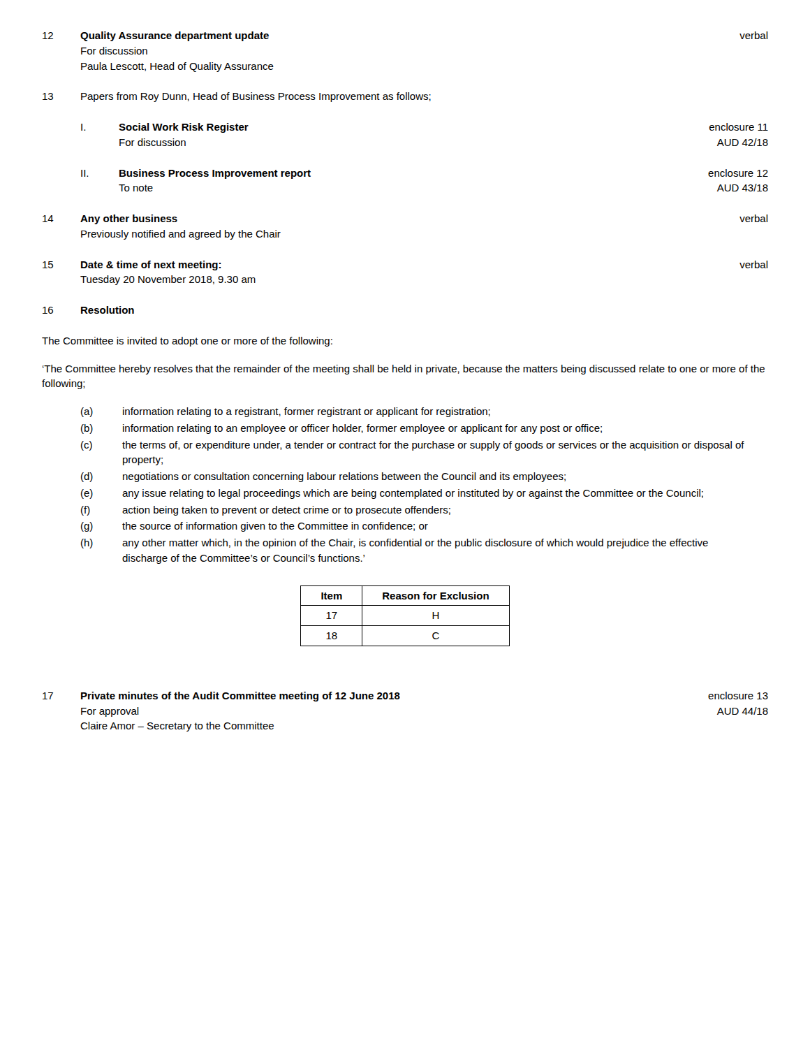12
Quality Assurance department update
For discussion
Paula Lescott, Head of Quality Assurance
verbal
13
Papers from Roy Dunn, Head of Business Process Improvement as follows;
I.
Social Work Risk Register
For discussion
enclosure 11
AUD 42/18
II.
Business Process Improvement report
To note
enclosure 12
AUD 43/18
14
Any other business
Previously notified and agreed by the Chair
verbal
15
Date & time of next meeting:
Tuesday 20 November 2018, 9.30 am
verbal
16
Resolution
The Committee is invited to adopt one or more of the following:
‘The Committee hereby resolves that the remainder of the meeting shall be held in private, because the matters being discussed relate to one or more of the following;
(a) information relating to a registrant, former registrant or applicant for registration;
(b) information relating to an employee or officer holder, former employee or applicant for any post or office;
(c) the terms of, or expenditure under, a tender or contract for the purchase or supply of goods or services or the acquisition or disposal of property;
(d) negotiations or consultation concerning labour relations between the Council and its employees;
(e) any issue relating to legal proceedings which are being contemplated or instituted by or against the Committee or the Council;
(f) action being taken to prevent or detect crime or to prosecute offenders;
(g) the source of information given to the Committee in confidence; or
(h) any other matter which, in the opinion of the Chair, is confidential or the public disclosure of which would prejudice the effective discharge of the Committee’s or Council’s functions.’
| Item | Reason for Exclusion |
| --- | --- |
| 17 | H |
| 18 | C |
17
Private minutes of the Audit Committee meeting of 12 June 2018
For approval
Claire Amor – Secretary to the Committee
enclosure 13
AUD 44/18